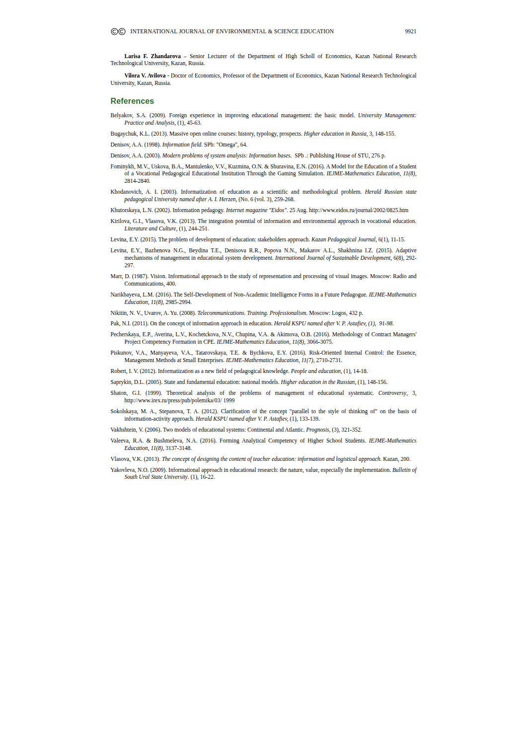International Journal of Environmental & Science Education
9921
Larisa F. Zhandarova – Senior Lecturer of the Department of High Scholl of Economics, Kazan National Research Technological University, Kazan, Russia.
Vilora V. Avilova - Doctor of Economics, Professor of the Department of Economics, Kazan National Research Technological University, Kazan, Russia.
References
Belyakov, S.A. (2009). Foreign experience in improving educational management: the basic model. University Management: Practice and Analysis, (1), 45-63.
Bugaychuk, K.L. (2013). Massive open online courses: history, typology, prospects. Higher education in Russia, 3, 148-155.
Denisov, A.A. (1998). Information field. SPb: "Omega", 64.
Denisov, A.A. (2003). Modern problems of system analysis: Information bases. SPb .: Publishing House of STU, 276 p.
Fominykh, M.V., Uskova, B.A., Mantulenko, V.V., Kuzmina, O.N. & Shuravina, E.N. (2016). A Model for the Education of a Student of a Vocational Pedagogical Educational Institution Through the Gaming Simulation. IEJME-Mathematics Education, 11(8), 2814-2840.
Khodanovich, A. I. (2003). Informatization of education as a scientific and methodological problem. Herald Russian state pedagogical University named after A. I. Herzen, (No. 6 (vol. 3), 259-268.
Khutorskaya, L.N. (2002). Information pedagogy. Internet magazine "Eidos". 25 Aug. http://www.eidos.ru/journal/2002/0825.htm
Kirilova, G.I., Vlasova, V.K. (2013). The integration potential of information and environmental approach in vocational education. Literature and Culture, (1), 244-251.
Levina, E.Y. (2015). The problem of development of education: stakeholders approach. Kazan Pedagogical Journal, 6(1), 11-15.
Levina, E.Y., Bazhenova N.G., Beydina T.E., Denisova R.R., Popova N.N., Makarov A.L., Shakhnina I.Z. (2015). Adaptive mechanisms of management in educational system development. International Journal of Sustainable Development, 6(8), 292-297.
Marr, D. (1987). Vision. Informational approach to the study of representation and processing of visual images. Moscow: Radio and Communications, 400.
Narikbayeva, L.M. (2016). The Self-Development of Non-Academic Intelligence Forms in a Future Pedagogue. IEJME-Mathematics Education, 11(8), 2985-2994.
Nikitin, N. V., Uvarov, A. Yu. (2008). Telecommunications. Training. Professionalism. Moscow: Logos, 432 p.
Pak, N.I. (2011). On the concept of information approach in education. Herald KSPU named after V. P. Astafiev, (1), 91-98.
Pecherskaya, E.P., Averina, L.V., Kochetckova, N.V., Chupina, V.A. & Akimova, O.B. (2016). Methodology of Contract Managers' Project Competency Formation in CPE. IEJME-Mathematics Education, 11(8), 3066-3075.
Piskunov, V.A., Manyayeva, V.A., Tatarovskaya, T.E. & Bychkova, E.Y. (2016). Risk-Oriented Internal Control: the Essence, Management Methods at Small Enterprises. IEJME-Mathematics Education, 11(7), 2710-2731.
Robert, I. V. (2012). Informatization as a new field of pedagogical knowledge. People and education, (1), 14-18.
Saprykin, D.L. (2005). State and fundamental education: national models. Higher education in the Russian, (1), 148-156.
Shaton, G.I. (1999). Theoretical analysis of the problems of management of educational systematic. Controversy, 3, http://www.irex.ru/press/pub/polemika/03/ 1999
Sokolskaya, M. A., Stepanova, T. A. (2012). Clarification of the concept "parallel to the style of thinking of" on the basis of information-activity approach. Herald KSPU named after V. P. Astafiev, (1), 133-139.
Vakhshtein, V. (2006). Two models of educational systems: Continental and Atlantic. Prognosis, (3), 321-352.
Valeeva, R.A. & Bushmeleva, N.A. (2016). Forming Analytical Competency of Higher School Students. IEJME-Mathematics Education, 11(8), 3137-3148.
Vlasova, V.K. (2013). The concept of designing the content of teacher education: information and logistical approach. Kazan, 200.
Yakovleva, N.O. (2009). Informational approach in educational research: the nature, value, especially the implementation. Bulletin of South Ural State University. (1), 16-22.